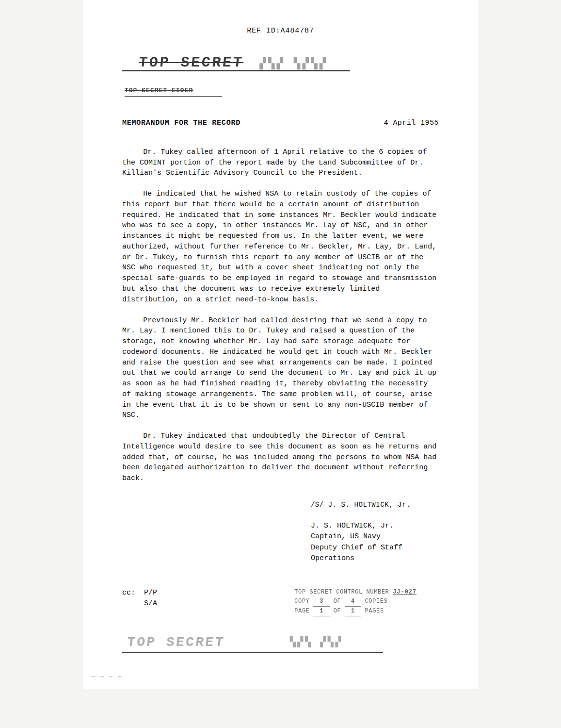REF ID:A484787
TOP SECRET▞▚▞ ▚▞▚▞
TOP SECRET EIDER
MEMORANDUM FOR THE RECORD
4 April 1955
Dr. Tukey called afternoon of 1 April relative to the 6 copies of the COMINT portion of the report made by the Land Subcommittee of Dr. Killian's Scientific Advisory Council to the President.
He indicated that he wished NSA to retain custody of the copies of this report but that there would be a certain amount of distribution required. He indicated that in some instances Mr. Beckler would indicate who was to see a copy, in other instances Mr. Lay of NSC, and in other instances it might be requested from us. In the latter event, we were authorized, without further reference to Mr. Beckler, Mr. Lay, Dr. Land, or Dr. Tukey, to furnish this report to any member of USCIB or of the NSC who requested it, but with a cover sheet indicating not only the special safe-guards to be employed in regard to stowage and transmission but also that the document was to receive extremely limited distribution, on a strict need-to-know basis.
Previously Mr. Beckler had called desiring that we send a copy to Mr. Lay. I mentioned this to Dr. Tukey and raised a question of the storage, not knowing whether Mr. Lay had safe storage adequate for codeword documents. He indicated he would get in touch with Mr. Beckler and raise the question and see what arrangements can be made. I pointed out that we could arrange to send the document to Mr. Lay and pick it up as soon as he had finished reading it, thereby obviating the necessity of making stowage arrangements. The same problem will, of course, arise in the event that it is to be shown or sent to any non-USCIB member of NSC.
Dr. Tukey indicated that undoubtedly the Director of Central Intelligence would desire to see this document as soon as he returns and added that, of course, he was included among the persons to whom NSA had been delegated authorization to deliver the document without referring back.
/S/ J. S. HOLTWICK, Jr.
J. S. HOLTWICK, Jr.
Captain, US Navy
Deputy Chief of Staff
Operations
cc: P/P S/A
TOP SECRET CONTROL NUMBER JJ-027
COPY 3 OF 4 COPIES
PAGE 1 OF 1 PAGES
TOP SECRET ▚▞▚ ▞▚▞
— — — —